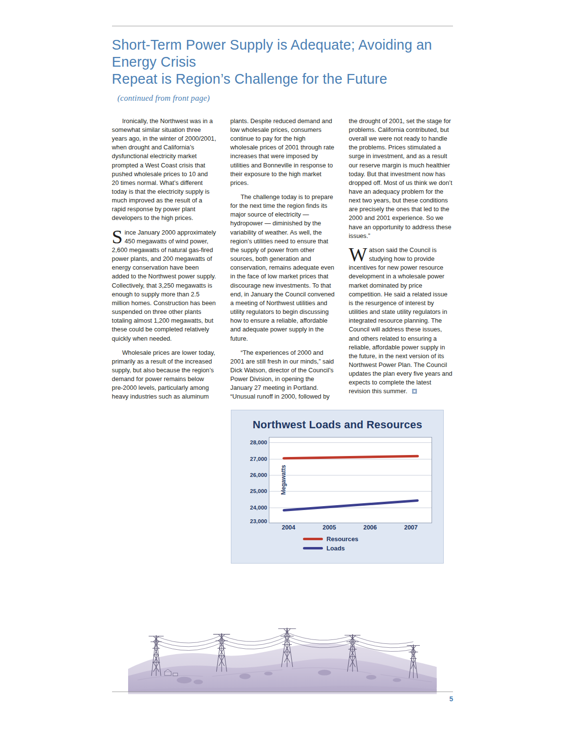Short-Term Power Supply is Adequate; Avoiding an Energy Crisis
Repeat is Region’s Challenge for the Future (continued from front page)
Ironically, the Northwest was in a somewhat similar situation three years ago, in the winter of 2000/2001, when drought and California’s dysfunctional electricity market prompted a West Coast crisis that pushed wholesale prices to 10 and 20 times normal. What’s different today is that the electricity supply is much improved as the result of a rapid response by power plant developers to the high prices.
Since January 2000 approximately 450 megawatts of wind power, 2,600 megawatts of natural gas-fired power plants, and 200 megawatts of energy conservation have been added to the Northwest power supply. Collectively, that 3,250 megawatts is enough to supply more than 2.5 million homes. Construction has been suspended on three other plants totaling almost 1,200 megawatts, but these could be completed relatively quickly when needed.
Wholesale prices are lower today, primarily as a result of the increased supply, but also because the region’s demand for power remains below pre-2000 levels, particularly among heavy industries such as aluminum plants. Despite reduced demand and low wholesale prices, consumers continue to pay for the high wholesale prices of 2001 through rate increases that were imposed by utilities and Bonneville in response to their exposure to the high market prices.
The challenge today is to prepare for the next time the region finds its major source of electricity — hydropower — diminished by the variability of weather. As well, the region’s utilities need to ensure that the supply of power from other sources, both generation and conservation, remains adequate even in the face of low market prices that discourage new investments. To that end, in January the Council convened a meeting of Northwest utilities and utility regulators to begin discussing how to ensure a reliable, affordable and adequate power supply in the future.
“The experiences of 2000 and 2001 are still fresh in our minds,” said Dick Watson, director of the Council’s Power Division, in opening the January 27 meeting in Portland. “Unusual runoff in 2000, followed by the drought of 2001, set the stage for problems. California contributed, but overall we were not ready to handle the problems. Prices stimulated a surge in investment, and as a result our reserve margin is much healthier today. But that investment now has dropped off. Most of us think we don’t have an adequacy problem for the next two years, but these conditions are precisely the ones that led to the 2000 and 2001 experience. So we have an opportunity to address these issues.”
Watson said the Council is studying how to provide incentives for new power resource development in a wholesale power market dominated by price competition. He said a related issue is the resurgence of interest by utilities and state utility regulators in integrated resource planning. The Council will address these issues, and others related to ensuring a reliable, affordable power supply in the future, in the next version of its Northwest Power Plan. The Council updates the plan every five years and expects to complete the latest revision this summer.
Northwest Loads and Resources
Megawatts 28,000 27,000 26,000 25,000 24,000 23,000
2004 2005 2006 2007
Resources
Loads
5